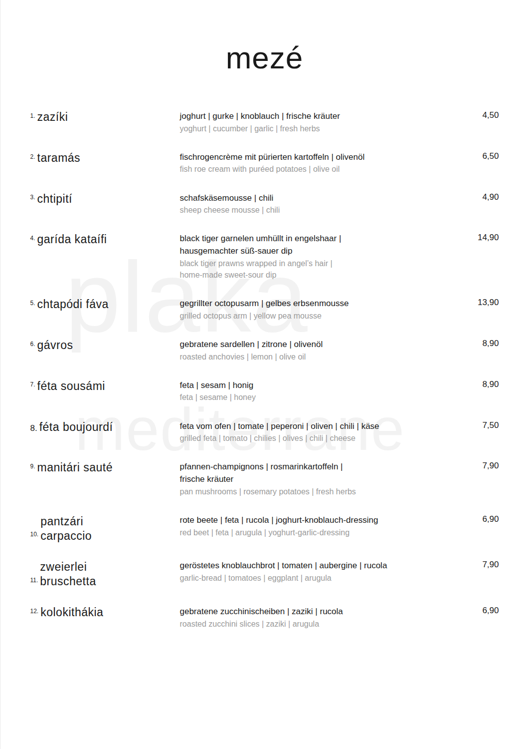plaka mediterrane
mezé
| 1. zazíki | joghurt / gurke / knoblauch / frische kräuter yoghurt / cucumber / garlic / fresh herbs | 4,50 |
| 2. taramás | fischrogencrème mit pürierten kartoffeln / olivenöl fish roe cream with puréed potatoes / olive oil | 6,50 |
| 3. chtipití | schafskäsemousse / chili sheep cheese mousse / chili | 4,90 |
| 4. garída kataífi | black tiger garnelen umhüllt in engelshaar / hausgemachter süß-sauer dip black tiger prawns wrapped in angel’s hair / home-made sweet-sour dip | 14,90 |
| 5. chtapódi fáva | gegrillter octopusarm / gelbes erbsenmousse grilled octopus arm / yellow pea mousse | 13,90 |
| 6. gávros | gebratene sardellen / zitrone / olivenöl roasted anchovies / lemon / olive oil | 8,90 |
| 7. féta sousámi | feta / sesam / honig feta / sesame / honey | 8,90 |
| 8. féta boujourdí | feta vom ofen / tomate / peperoni / oliven / chili / käse grilled feta / tomato / chilies / olives / chili / cheese | 7,50 |
| 9. manitári sauté | pfannen-champignons / rosmarinkartoffeln / frische kräuter pan mushrooms / rosemary potatoes / fresh herbs | 7,90 |
| 10. pantzári carpaccio | rote beete / feta / rucola / joghurt-knoblauch-dressing red beet / feta / arugula / yoghurt-garlic-dressing | 6,90 |
| 11. zweierlei bruschetta | geröstetes knoblauchbrot / tomaten / aubergine / rucola garlic-bread / tomatoes / eggplant / arugula | 7,90 |
| 12. kolokithákia | gebratene zucchinischeiben / zaziki / rucola roasted zucchini slices / zaziki / arugula | 6,90 |